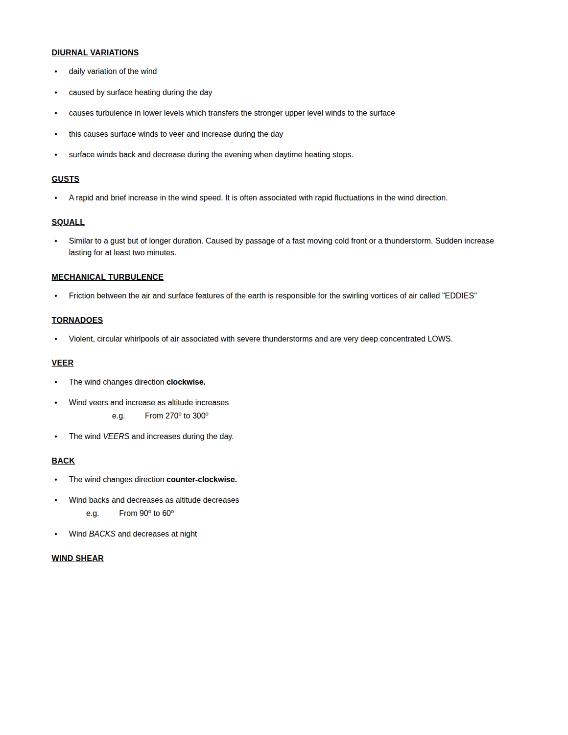DIURNAL VARIATIONS
daily variation of the wind
caused by surface heating during the day
causes turbulence in lower levels which transfers the stronger upper level winds to the surface
this causes surface winds to veer and increase during the day
surface winds back and decrease during the evening when daytime heating stops.
GUSTS
A rapid and brief increase in the wind speed. It is often associated with rapid fluctuations in the wind direction.
SQUALL
Similar to a gust but of longer duration. Caused by passage of a fast moving cold front or a thunderstorm. Sudden increase lasting for at least two minutes.
MECHANICAL TURBULENCE
Friction between the air and surface features of the earth is responsible for the swirling vortices of air called "EDDIES"
TORNADOES
Violent, circular whirlpools of air associated with severe thunderstorms and are very deep concentrated LOWS.
VEER
The wind changes direction clockwise.
Wind veers and increase as altitude increases e.g. From 270o to 300o
The wind VEERS and increases during the day.
BACK
The wind changes direction counter-clockwise.
Wind backs and decreases as altitude decreases e.g. From 90o to 60o
Wind BACKS and decreases at night
WIND SHEAR